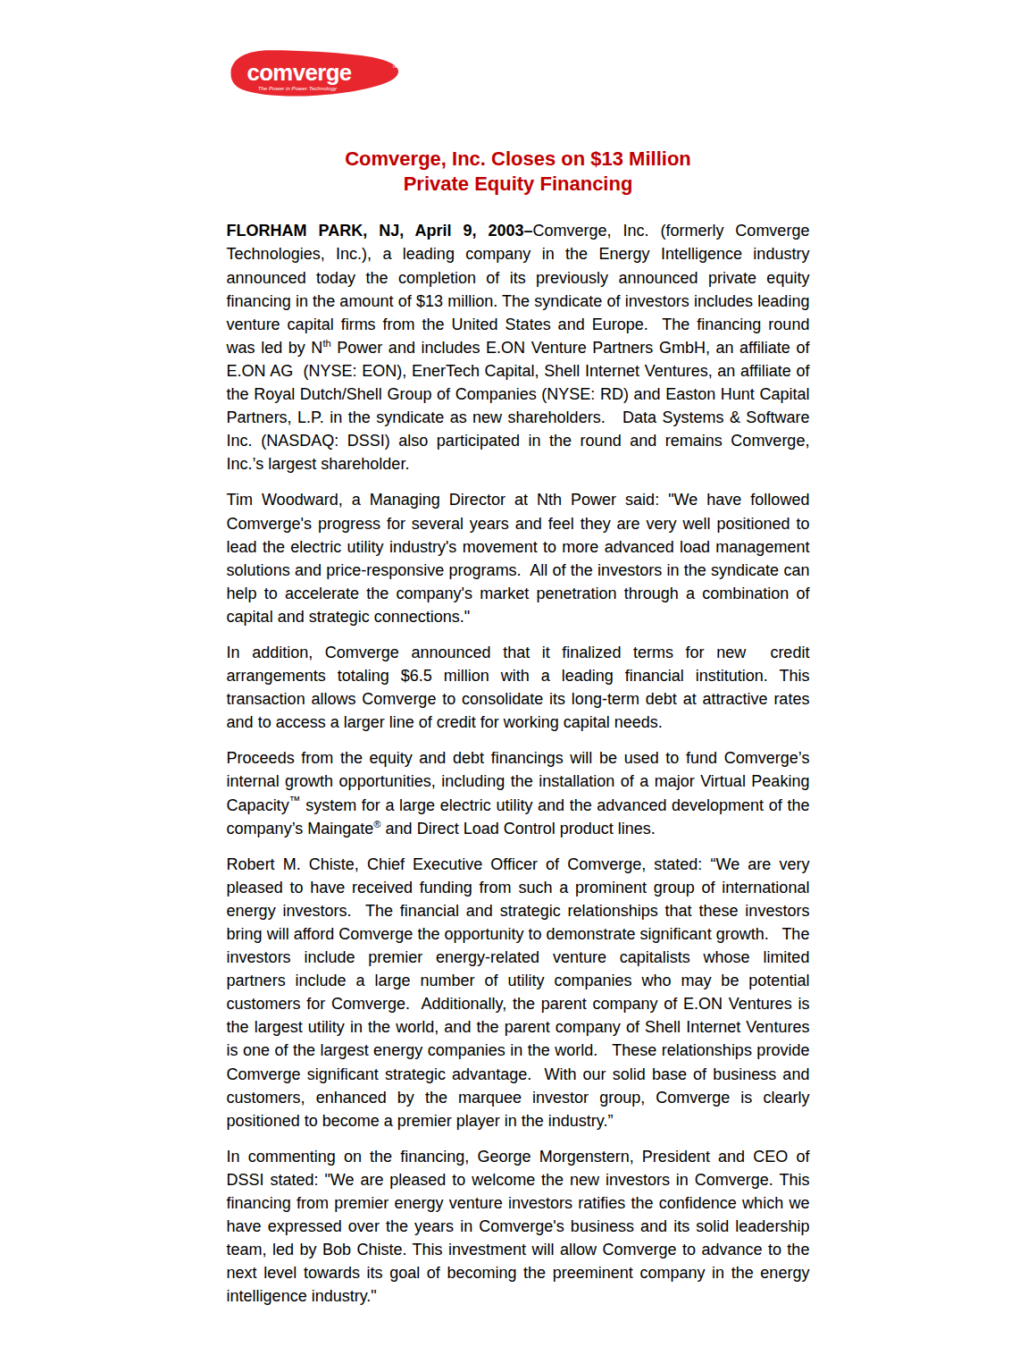comverge The Power in Power Technology ™
Comverge, Inc. Closes on $13 Million
Private Equity Financing
FLORHAM PARK, NJ, April 9, 2003–Comverge, Inc. (formerly Comverge Technologies, Inc.), a leading company in the Energy Intelligence industry announced today the completion of its previously announced private equity financing in the amount of $13 million. The syndicate of investors includes leading venture capital firms from the United States and Europe. The financing round was led by Nth Power and includes E.ON Venture Partners GmbH, an affiliate of E.ON AG (NYSE: EON), EnerTech Capital, Shell Internet Ventures, an affiliate of the Royal Dutch/Shell Group of Companies (NYSE: RD) and Easton Hunt Capital Partners, L.P. in the syndicate as new shareholders. Data Systems & Software Inc. (NASDAQ: DSSI) also participated in the round and remains Comverge, Inc.’s largest shareholder.
Tim Woodward, a Managing Director at Nth Power said: "We have followed Comverge's progress for several years and feel they are very well positioned to lead the electric utility industry's movement to more advanced load management solutions and price-responsive programs. All of the investors in the syndicate can help to accelerate the company's market penetration through a combination of capital and strategic connections."
In addition, Comverge announced that it finalized terms for new credit arrangements totaling $6.5 million with a leading financial institution. This transaction allows Comverge to consolidate its long-term debt at attractive rates and to access a larger line of credit for working capital needs.
Proceeds from the equity and debt financings will be used to fund Comverge’s internal growth opportunities, including the installation of a major Virtual Peaking Capacity™ system for a large electric utility and the advanced development of the company’s Maingate® and Direct Load Control product lines.
Robert M. Chiste, Chief Executive Officer of Comverge, stated: “We are very pleased to have received funding from such a prominent group of international energy investors. The financial and strategic relationships that these investors bring will afford Comverge the opportunity to demonstrate significant growth. The investors include premier energy-related venture capitalists whose limited partners include a large number of utility companies who may be potential customers for Comverge. Additionally, the parent company of E.ON Ventures is the largest utility in the world, and the parent company of Shell Internet Ventures is one of the largest energy companies in the world. These relationships provide Comverge significant strategic advantage. With our solid base of business and customers, enhanced by the marquee investor group, Comverge is clearly positioned to become a premier player in the industry.”
In commenting on the financing, George Morgenstern, President and CEO of DSSI stated: "We are pleased to welcome the new investors in Comverge. This financing from premier energy venture investors ratifies the confidence which we have expressed over the years in Comverge's business and its solid leadership team, led by Bob Chiste. This investment will allow Comverge to advance to the next level towards its goal of becoming the preeminent company in the energy intelligence industry."